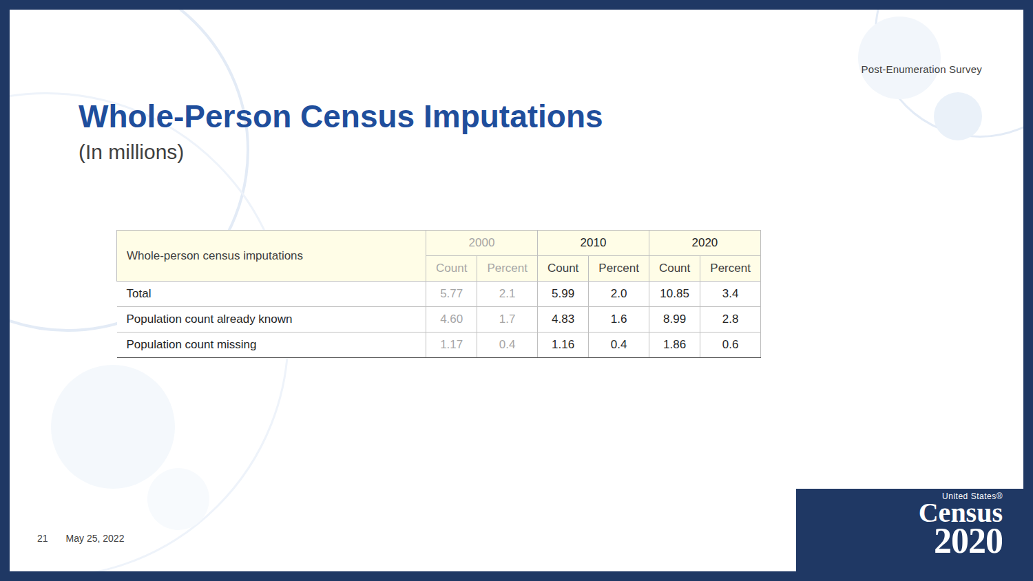Post-Enumeration Survey
Whole-Person Census Imputations
(In millions)
| Whole-person census imputations | 2000 | 2010 | 2020 |
| --- | --- | --- | --- |
| Count | Percent | Count | Percent | Count | Percent |
| Total | 5.77 | 2.1 | 5.99 | 2.0 | 10.85 | 3.4 |
| Population count already known | 4.60 | 1.7 | 4.83 | 1.6 | 8.99 | 2.8 |
| Population count missing | 1.17 | 0.4 | 1.16 | 0.4 | 1.86 | 0.6 |
21 May 25, 2022
United States®
Census
2020